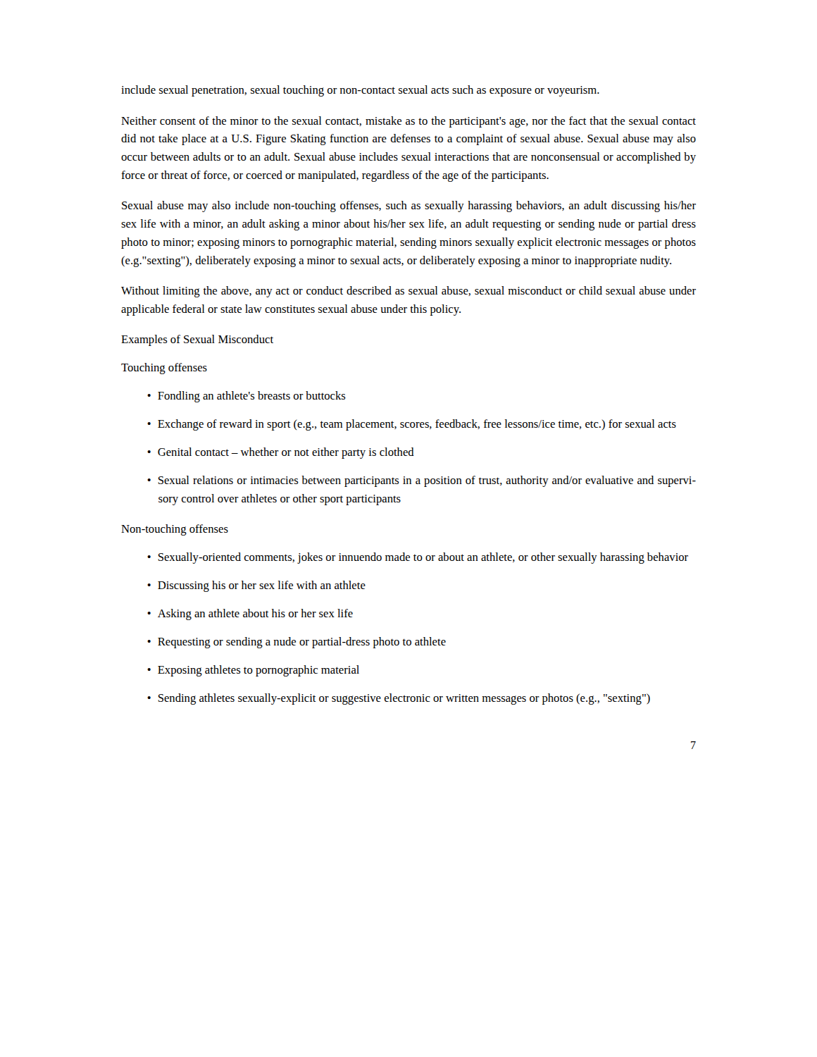include sexual penetration, sexual touching or non-contact sexual acts such as exposure or voyeurism.
Neither consent of the minor to the sexual contact, mistake as to the participant's age, nor the fact that the sexual contact did not take place at a U.S. Figure Skating function are defenses to a complaint of sexual abuse. Sexual abuse may also occur between adults or to an adult. Sexual abuse includes sexual interactions that are nonconsensual or accomplished by force or threat of force, or coerced or manipulated, regardless of the age of the participants.
Sexual abuse may also include non-touching offenses, such as sexually harassing behaviors, an adult discussing his/her sex life with a minor, an adult asking a minor about his/her sex life, an adult requesting or sending nude or partial dress photo to minor; exposing minors to pornographic material, sending minors sexually explicit electronic messages or photos (e.g."sexting"), deliberately exposing a minor to sexual acts, or deliberately exposing a minor to inappropriate nudity.
Without limiting the above, any act or conduct described as sexual abuse, sexual misconduct or child sexual abuse under applicable federal or state law constitutes sexual abuse under this policy.
Examples of Sexual Misconduct
Touching offenses
Fondling an athlete's breasts or buttocks
Exchange of reward in sport (e.g., team placement, scores, feedback, free lessons/ice time, etc.) for sexual acts
Genital contact – whether or not either party is clothed
Sexual relations or intimacies between participants in a position of trust, authority and/or evaluative and supervisory control over athletes or other sport participants
Non-touching offenses
Sexually-oriented comments, jokes or innuendo made to or about an athlete, or other sexually harassing behavior
Discussing his or her sex life with an athlete
Asking an athlete about his or her sex life
Requesting or sending a nude or partial-dress photo to athlete
Exposing athletes to pornographic material
Sending athletes sexually-explicit or suggestive electronic or written messages or photos (e.g., "sexting")
7